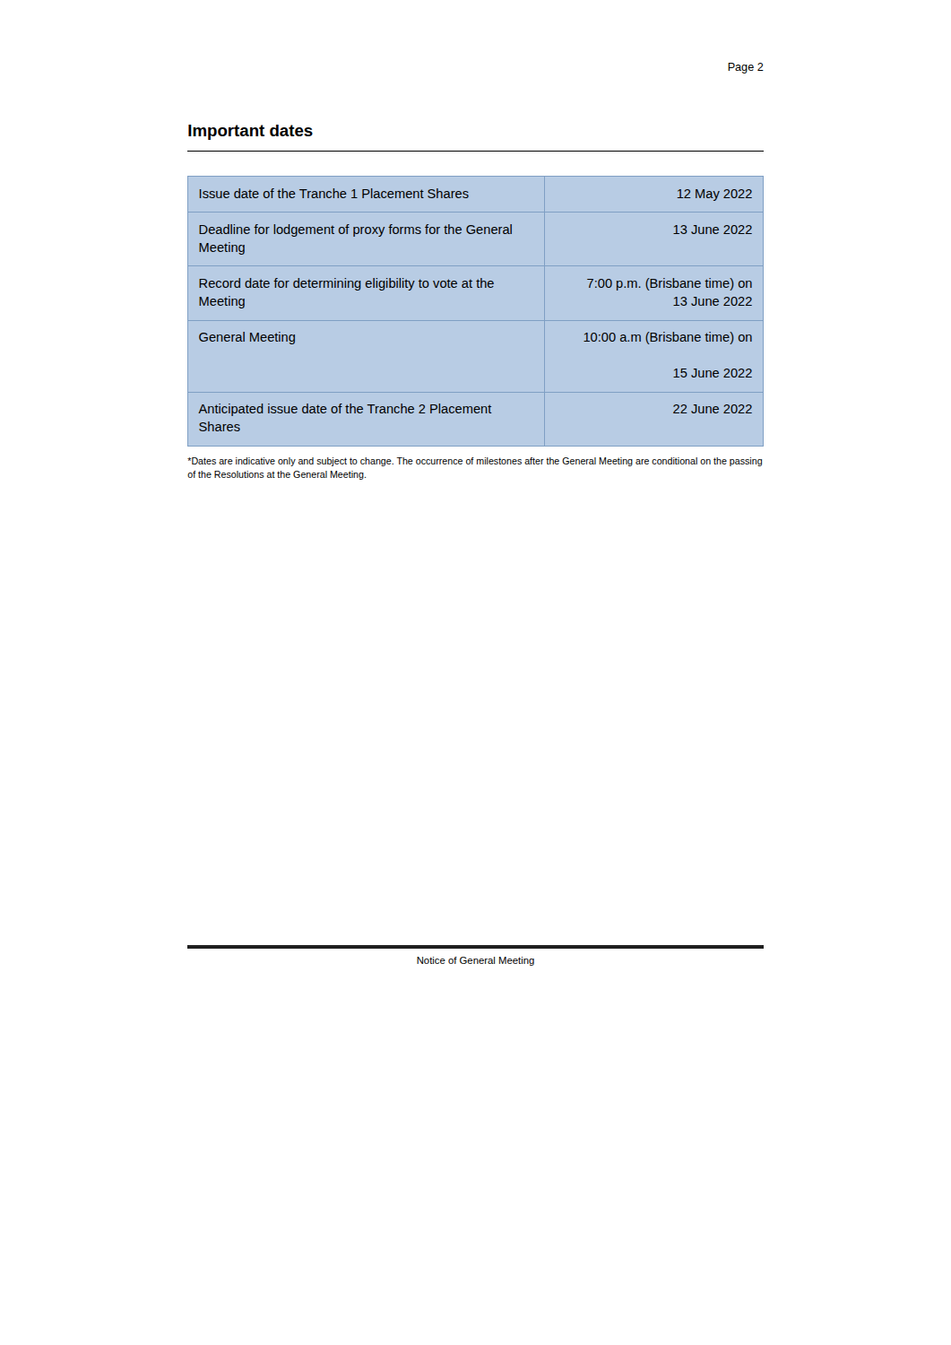Page 2
Important dates
| Issue date of the Tranche 1 Placement Shares | 12 May 2022 |
| Deadline for lodgement of proxy forms for the General Meeting | 13 June 2022 |
| Record date for determining eligibility to vote at the Meeting | 7:00 p.m. (Brisbane time) on 13 June 2022 |
| General Meeting | 10:00 a.m (Brisbane time) on 15 June 2022 |
| Anticipated issue date of the Tranche 2 Placement Shares | 22 June 2022 |
*Dates are indicative only and subject to change. The occurrence of milestones after the General Meeting are conditional on the passing of the Resolutions at the General Meeting.
Notice of General Meeting